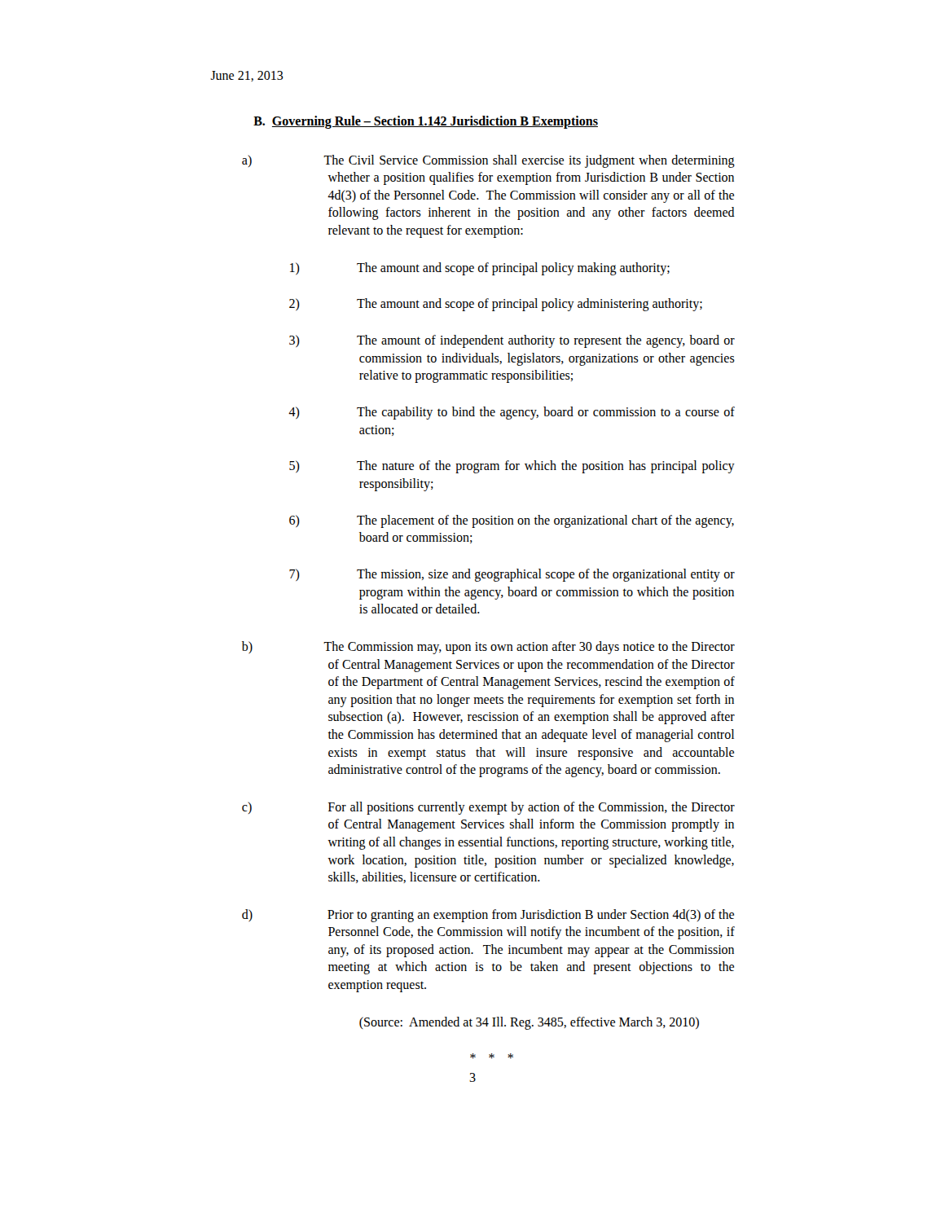June 21, 2013
B. Governing Rule – Section 1.142 Jurisdiction B Exemptions
a) The Civil Service Commission shall exercise its judgment when determining whether a position qualifies for exemption from Jurisdiction B under Section 4d(3) of the Personnel Code. The Commission will consider any or all of the following factors inherent in the position and any other factors deemed relevant to the request for exemption:
1) The amount and scope of principal policy making authority;
2) The amount and scope of principal policy administering authority;
3) The amount of independent authority to represent the agency, board or commission to individuals, legislators, organizations or other agencies relative to programmatic responsibilities;
4) The capability to bind the agency, board or commission to a course of action;
5) The nature of the program for which the position has principal policy responsibility;
6) The placement of the position on the organizational chart of the agency, board or commission;
7) The mission, size and geographical scope of the organizational entity or program within the agency, board or commission to which the position is allocated or detailed.
b) The Commission may, upon its own action after 30 days notice to the Director of Central Management Services or upon the recommendation of the Director of the Department of Central Management Services, rescind the exemption of any position that no longer meets the requirements for exemption set forth in subsection (a). However, rescission of an exemption shall be approved after the Commission has determined that an adequate level of managerial control exists in exempt status that will insure responsive and accountable administrative control of the programs of the agency, board or commission.
c) For all positions currently exempt by action of the Commission, the Director of Central Management Services shall inform the Commission promptly in writing of all changes in essential functions, reporting structure, working title, work location, position title, position number or specialized knowledge, skills, abilities, licensure or certification.
d) Prior to granting an exemption from Jurisdiction B under Section 4d(3) of the Personnel Code, the Commission will notify the incumbent of the position, if any, of its proposed action. The incumbent may appear at the Commission meeting at which action is to be taken and present objections to the exemption request.
(Source: Amended at 34 Ill. Reg. 3485, effective March 3, 2010)
* * *
3